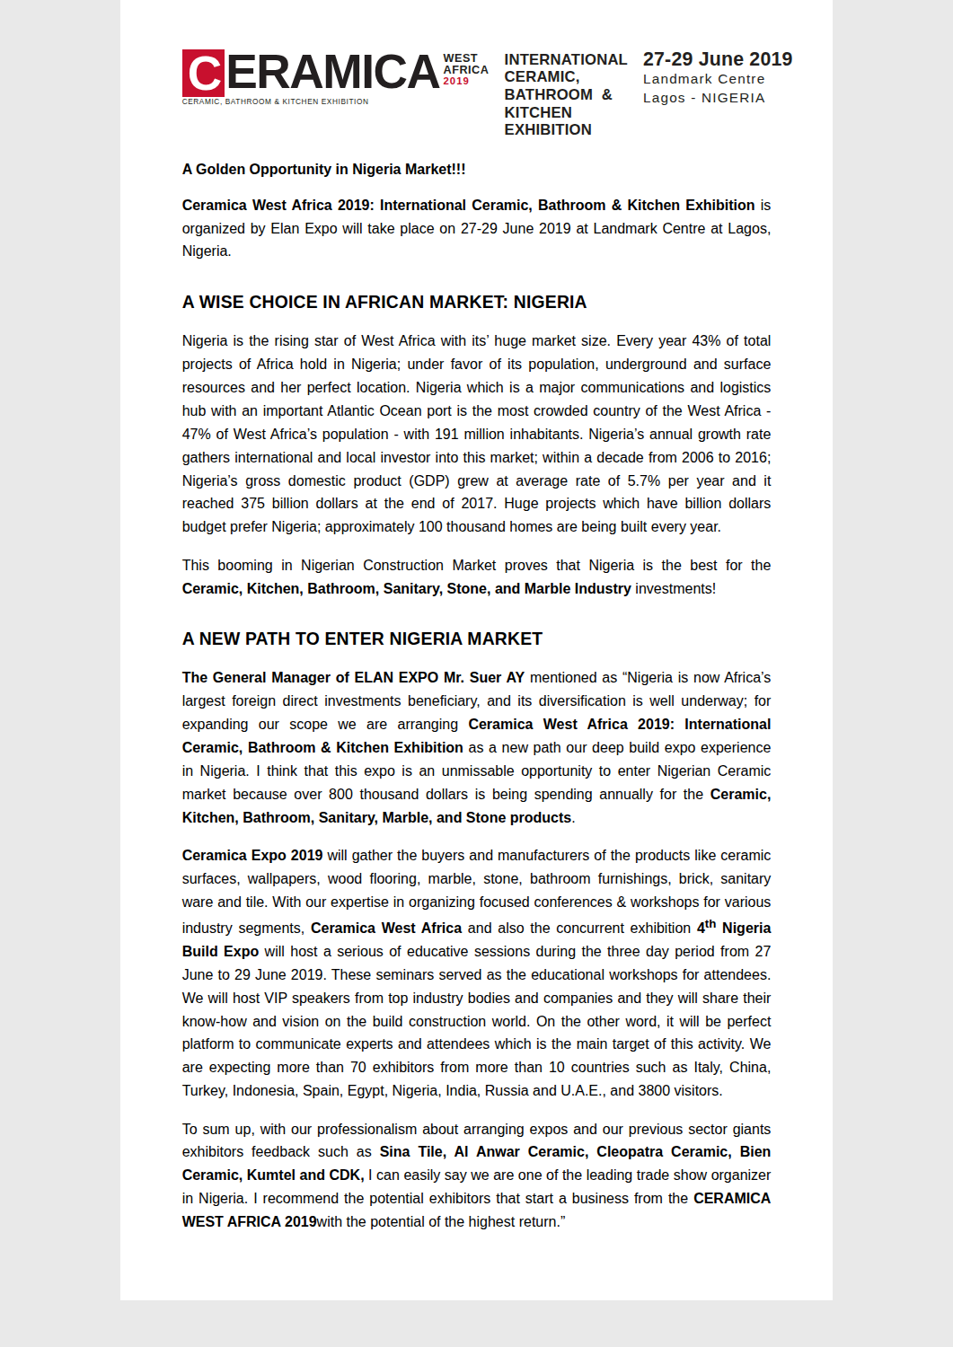C
ERAMICA
WEST AFRICA 2019
CERAMIC, BATHROOM & KITCHEN EXHIBITION
INTERNATIONAL CERAMIC,
BATHROOM & KITCHEN
EXHIBITION
27-29 June 2019
Landmark Centre
Lagos - NIGERIA
A Golden Opportunity in Nigeria Market!!!
Ceramica West Africa 2019: International Ceramic, Bathroom & Kitchen Exhibition is organized by Elan Expo will take place on 27-29 June 2019 at Landmark Centre at Lagos, Nigeria.
A WISE CHOICE IN AFRICAN MARKET: NIGERIA
Nigeria is the rising star of West Africa with its’ huge market size. Every year 43% of total projects of Africa hold in Nigeria; under favor of its population, underground and surface resources and her perfect location. Nigeria which is a major communications and logistics hub with an important Atlantic Ocean port is the most crowded country of the West Africa - 47% of West Africa’s population - with 191 million inhabitants. Nigeria’s annual growth rate gathers international and local investor into this market; within a decade from 2006 to 2016; Nigeria’s gross domestic product (GDP) grew at average rate of 5.7% per year and it reached 375 billion dollars at the end of 2017. Huge projects which have billion dollars budget prefer Nigeria; approximately 100 thousand homes are being built every year.
This booming in Nigerian Construction Market proves that Nigeria is the best for the Ceramic, Kitchen, Bathroom, Sanitary, Stone, and Marble Industry investments!
A NEW PATH TO ENTER NIGERIA MARKET
The General Manager of ELAN EXPO Mr. Suer AY mentioned as “Nigeria is now Africa’s largest foreign direct investments beneficiary, and its diversification is well underway; for expanding our scope we are arranging Ceramica West Africa 2019: International Ceramic, Bathroom & Kitchen Exhibition as a new path our deep build expo experience in Nigeria. I think that this expo is an unmissable opportunity to enter Nigerian Ceramic market because over 800 thousand dollars is being spending annually for the Ceramic, Kitchen, Bathroom, Sanitary, Marble, and Stone products.
Ceramica Expo 2019 will gather the buyers and manufacturers of the products like ceramic surfaces, wallpapers, wood flooring, marble, stone, bathroom furnishings, brick, sanitary ware and tile. With our expertise in organizing focused conferences & workshops for various industry segments, Ceramica West Africa and also the concurrent exhibition 4th Nigeria Build Expo will host a serious of educative sessions during the three day period from 27 June to 29 June 2019. These seminars served as the educational workshops for attendees. We will host VIP speakers from top industry bodies and companies and they will share their know-how and vision on the build construction world. On the other word, it will be perfect platform to communicate experts and attendees which is the main target of this activity. We are expecting more than 70 exhibitors from more than 10 countries such as Italy, China, Turkey, Indonesia, Spain, Egypt, Nigeria, India, Russia and U.A.E., and 3800 visitors.
To sum up, with our professionalism about arranging expos and our previous sector giants exhibitors feedback such as Sina Tile, Al Anwar Ceramic, Cleopatra Ceramic, Bien Ceramic, Kumtel and CDK, I can easily say we are one of the leading trade show organizer in Nigeria. I recommend the potential exhibitors that start a business from the CERAMICA WEST AFRICA 2019with the potential of the highest return.”